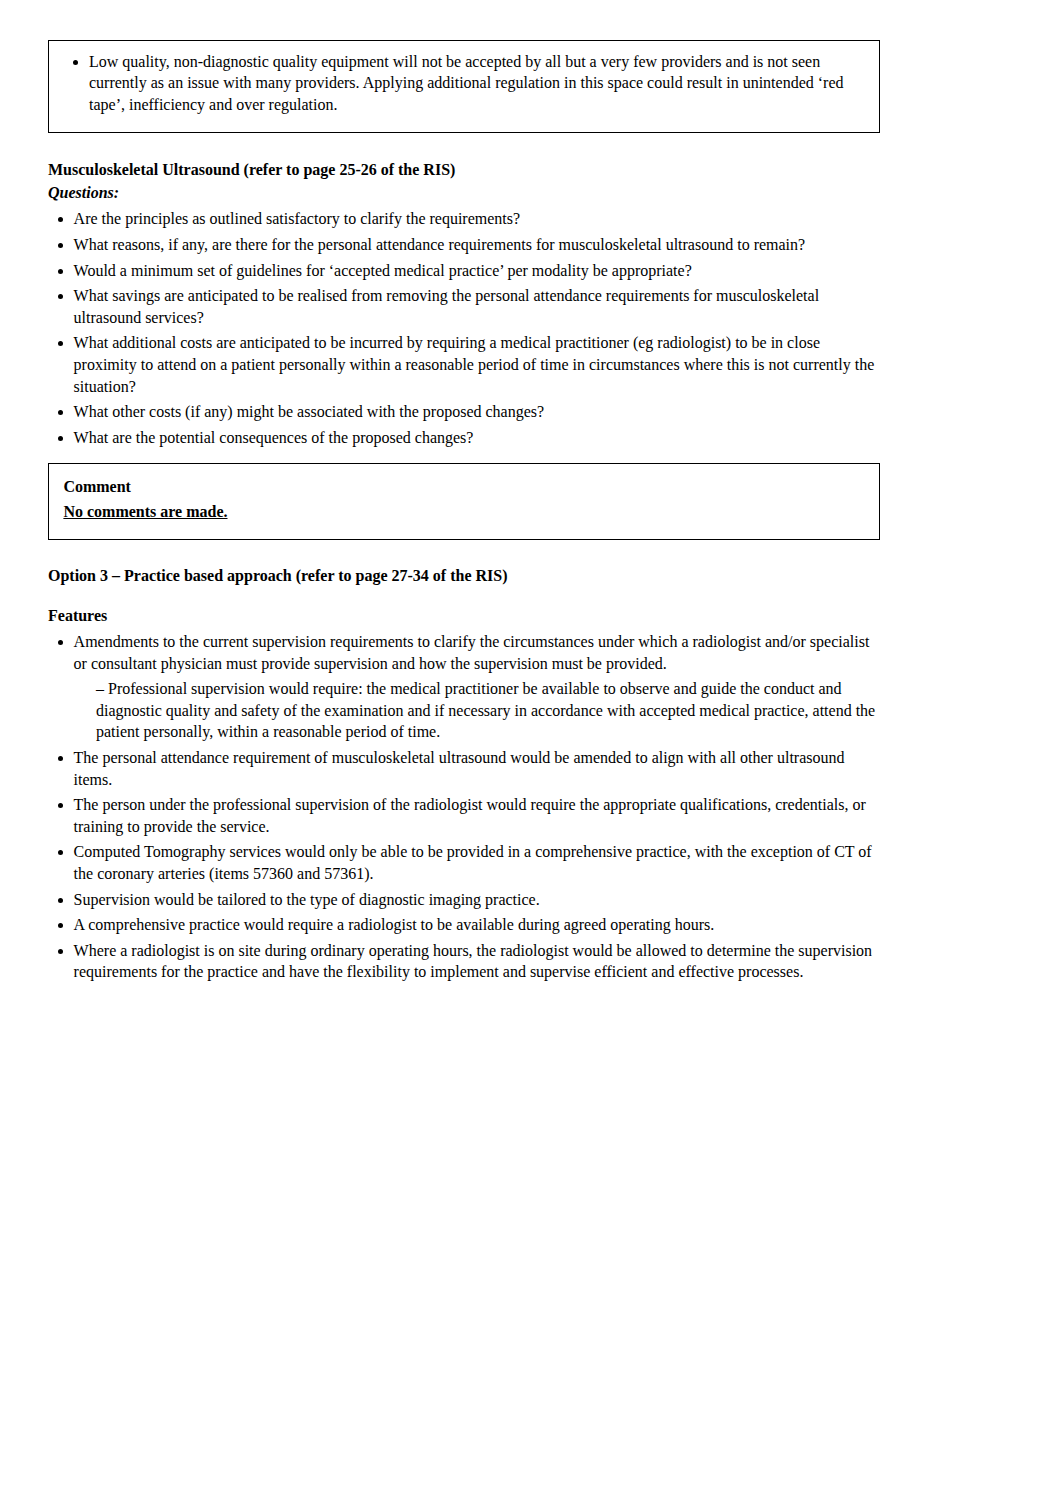Low quality, non-diagnostic quality equipment will not be accepted by all but a very few providers and is not seen currently as an issue with many providers. Applying additional regulation in this space could result in unintended ‘red tape’, inefficiency and over regulation.
Musculoskeletal Ultrasound (refer to page 25-26 of the RIS)
Questions:
Are the principles as outlined satisfactory to clarify the requirements?
What reasons, if any, are there for the personal attendance requirements for musculoskeletal ultrasound to remain?
Would a minimum set of guidelines for ‘accepted medical practice’ per modality be appropriate?
What savings are anticipated to be realised from removing the personal attendance requirements for musculoskeletal ultrasound services?
What additional costs are anticipated to be incurred by requiring a medical practitioner (eg radiologist) to be in close proximity to attend on a patient personally within a reasonable period of time in circumstances where this is not currently the situation?
What other costs (if any) might be associated with the proposed changes?
What are the potential consequences of the proposed changes?
Comment
No comments are made.
Option 3 – Practice based approach (refer to page 27-34 of the RIS)
Features
Amendments to the current supervision requirements to clarify the circumstances under which a radiologist and/or specialist or consultant physician must provide supervision and how the supervision must be provided.
Professional supervision would require: the medical practitioner be available to observe and guide the conduct and diagnostic quality and safety of the examination and if necessary in accordance with accepted medical practice, attend the patient personally, within a reasonable period of time.
The personal attendance requirement of musculoskeletal ultrasound would be amended to align with all other ultrasound items.
The person under the professional supervision of the radiologist would require the appropriate qualifications, credentials, or training to provide the service.
Computed Tomography services would only be able to be provided in a comprehensive practice, with the exception of CT of the coronary arteries (items 57360 and 57361).
Supervision would be tailored to the type of diagnostic imaging practice.
A comprehensive practice would require a radiologist to be available during agreed operating hours.
Where a radiologist is on site during ordinary operating hours, the radiologist would be allowed to determine the supervision requirements for the practice and have the flexibility to implement and supervise efficient and effective processes.